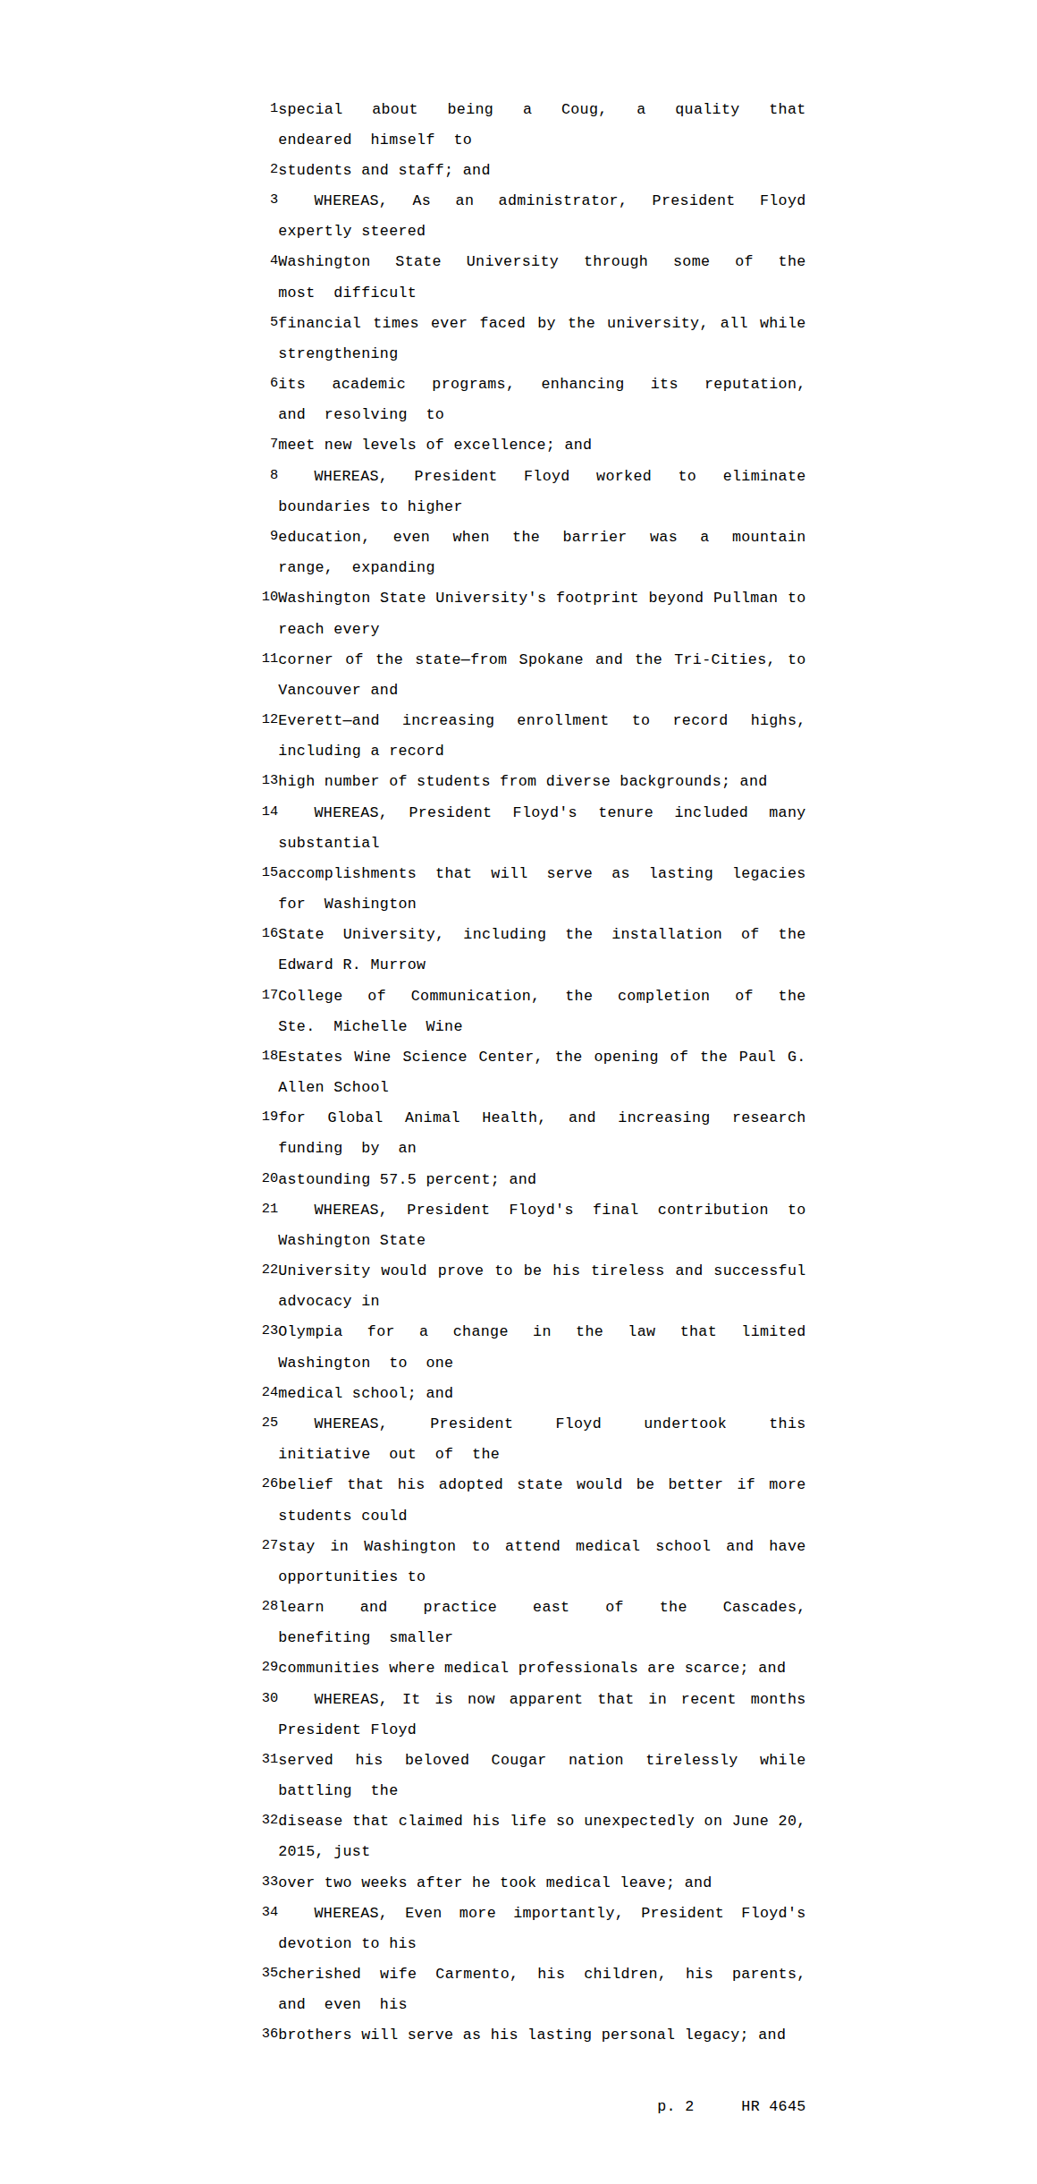| 1 | special about being a Coug, a quality that endeared himself to |
| 2 | students and staff; and |
| 3 | WHEREAS, As an administrator, President Floyd expertly steered |
| 4 | Washington State University through some of the most difficult |
| 5 | financial times ever faced by the university, all while strengthening |
| 6 | its academic programs, enhancing its reputation, and resolving to |
| 7 | meet new levels of excellence; and |
| 8 | WHEREAS, President Floyd worked to eliminate boundaries to higher |
| 9 | education, even when the barrier was a mountain range, expanding |
| 10 | Washington State University's footprint beyond Pullman to reach every |
| 11 | corner of the state—from Spokane and the Tri-Cities, to Vancouver and |
| 12 | Everett—and increasing enrollment to record highs, including a record |
| 13 | high number of students from diverse backgrounds; and |
| 14 | WHEREAS, President Floyd's tenure included many substantial |
| 15 | accomplishments that will serve as lasting legacies for Washington |
| 16 | State University, including the installation of the Edward R. Murrow |
| 17 | College of Communication, the completion of the Ste. Michelle Wine |
| 18 | Estates Wine Science Center, the opening of the Paul G. Allen School |
| 19 | for Global Animal Health, and increasing research funding by an |
| 20 | astounding 57.5 percent; and |
| 21 | WHEREAS, President Floyd's final contribution to Washington State |
| 22 | University would prove to be his tireless and successful advocacy in |
| 23 | Olympia for a change in the law that limited Washington to one |
| 24 | medical school; and |
| 25 | WHEREAS, President Floyd undertook this initiative out of the |
| 26 | belief that his adopted state would be better if more students could |
| 27 | stay in Washington to attend medical school and have opportunities to |
| 28 | learn and practice east of the Cascades, benefiting smaller |
| 29 | communities where medical professionals are scarce; and |
| 30 | WHEREAS, It is now apparent that in recent months President Floyd |
| 31 | served his beloved Cougar nation tirelessly while battling the |
| 32 | disease that claimed his life so unexpectedly on June 20, 2015, just |
| 33 | over two weeks after he took medical leave; and |
| 34 | WHEREAS, Even more importantly, President Floyd's devotion to his |
| 35 | cherished wife Carmento, his children, his parents, and even his |
| 36 | brothers will serve as his lasting personal legacy; and |
p. 2 HR 4645